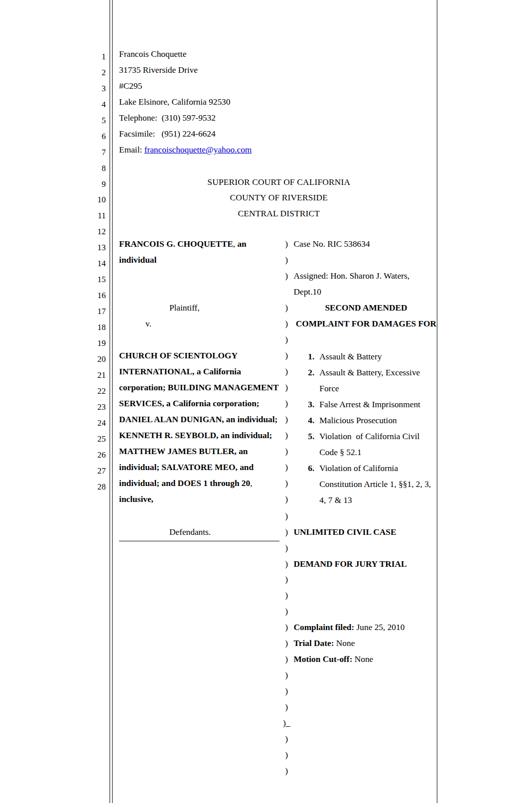1
2
3
4
5
6
7
8
9
10
11
12
13
14
15
16
17
18
19
20
21
22
23
24
25
26
27
28
Francois Choquette
31735 Riverside Drive
#C295
Lake Elsinore, California 92530
Telephone: (310) 597-9532
Facsimile: (951) 224-6624
Email: francoischoquette@yahoo.com
SUPERIOR COURT OF CALIFORNIA
COUNTY OF RIVERSIDE
CENTRAL DISTRICT
| FRANCOIS G. CHOQUETTE , an individual | ) ) | Case No. RIC 538634 |
| | ) | Assigned: Hon. Sharon J. Waters, Dept.10 |
| Plaintiff, v. | ) ) | SECOND AMENDED COMPLAINT FOR DAMAGES FOR |
| | ) | |
| CHURCH OF SCIENTOLOGY INTERNATIONAL, a California corporation; BUILDING MANAGEMENT SERVICES, a California corporation; DANIEL ALAN DUNIGAN, an individual; KENNETH R. SEYBOLD, an individual; MATTHEW JAMES BUTLER, an individual; SALVATORE MEO, and individual; and DOES 1 through 20 , inclusive, | ) ) ) ) ) ) ) ) ) ) | Assault & Battery Assault & Battery, Excessive Force False Arrest & Imprisonment Malicious Prosecution Violation of California Civil Code § 52.1 Violation of California Constitution Article 1, §§1, 2, 3, 4, 7 & 13 |
| | ) | |
| Defendants. | ) ) | UNLIMITED CIVIL CASE |
| | ) ) | DEMAND FOR JURY TRIAL |
| | ) ) | |
| | ) ) | Complaint filed: June 25, 2010 Trial Date: None |
| | ) ) | Motion Cut-off: None |
| | ) ) | |
| | )_ ) | |
| | ) ) | |